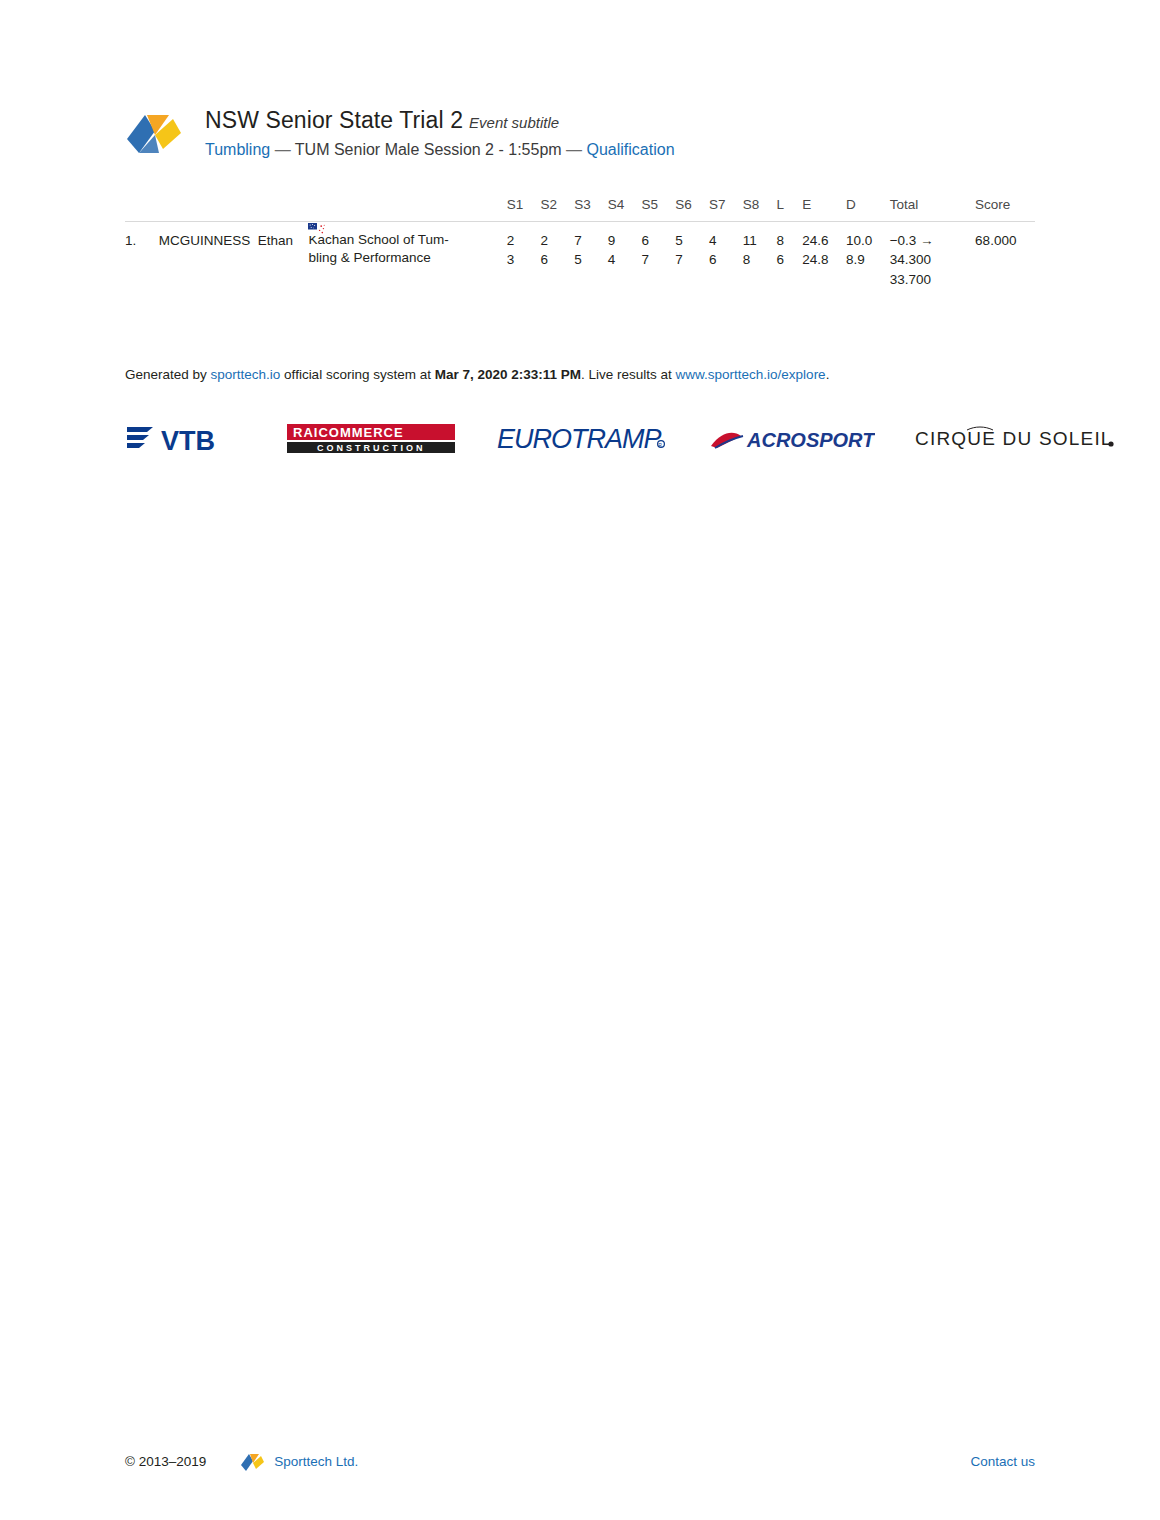NSW Senior State Trial 2
Event subtitle
Tumbling — TUM Senior Male Session 2 - 1:55pm — Qualification
| | | | S1 | S2 | S3 | S4 | S5 | S6 | S7 | S8 | L | E | D | Total | Score |
| --- | --- | --- | --- | --- | --- | --- | --- | --- | --- | --- | --- | --- | --- | --- | --- |
| 1. | MCGUINNESS Ethan | Kachan School of Tum- bling & Performance | 2 3 | 2 6 | 7 5 | 9 4 | 6 7 | 5 7 | 4 6 | 11 8 | 8 6 | 24.6 24.8 | 10.0 8.9 | −0.3 → 34.300 33.700 | 68.000 |
Generated by sporttech.io official scoring system at Mar 7, 2020 2:33:11 PM. Live results at www.sporttech.io/explore.
VTB
RAICOMMERCE CONSTRUCTION
EUROTRAMP R
ACROSPORT
CIRQUE DU SOLEIL
© 2013–2019 Sporttech Ltd. Contact us